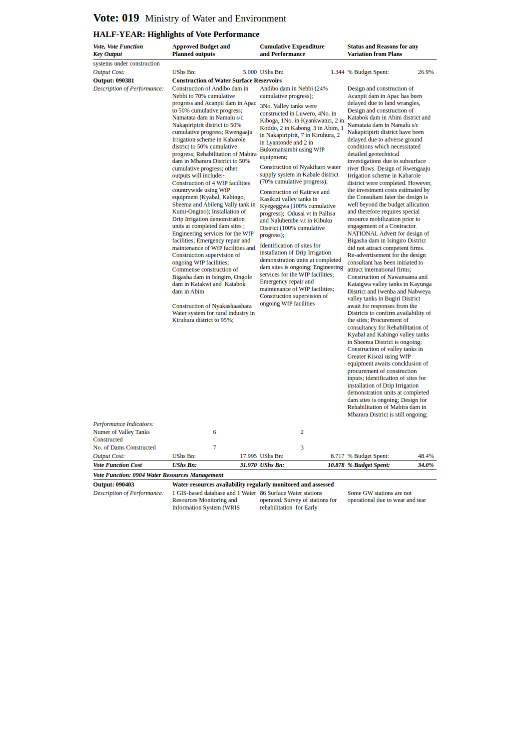Vote: 019 Ministry of Water and Environment
HALF-YEAR: Highlights of Vote Performance
| Vote, Vote Function Key Output | Approved Budget and Planned outputs | Cumulative Expenditure and Performance | Status and Reasons for any Variation from Plans |
| --- | --- | --- | --- |
| systems under construction |
| Output Cost: | UShs Bn: 5.000 | UShs Bn: 1.344 | % Budget Spent: 26.9% |
| Output: 090381 | Construction of Water Surface Reservoirs |
| Description of Performance: | Construction of Andibo dam in Nebbi to 70% cumulative progress and Acanpii dam in Apac to 50% cumulative progress; Namatata dam in Namalu s/c Nakapiripirit district to 50% cumulative progress; Rwengaaju Irrigation scheme in Kabarole district to 50% cumulative progress; Rehabilitation of Mabira dam in Mbarara District to 50% cumulative progress; other outputs will include:- Construction of 4 WfP facilities countrywide using WfP equipment (Kyabal, Kabingo, Sheema and Abileng Vally tank in Kumi-Ongino); Installation of Drip Irrigation demonstration units at completed dam sites ; Engineering services for the WfP facilities; Emergency repair and maintenance of WfP facilities and Construction supervision of ongoing WfP facilities; Commense construction of Bigasha dam in Isingiro, Ongole dam in Katakwi and Katabok dam in Abim Construction of Nyakashaashara Water system for rural industry in Kiruhura district to 95%; | Andibo dam in Nebbi (24% cumulative progress); 3No. Valley tanks were constructed in Luwero, 4No. in Kiboga, 1No. in Kyankwanzi, 2 in Kotido, 2 in Kabong, 3 in Abim, 1 in Nakapiripirit, 7 in Kiruhura, 2 in Lyantonde and 2 in Bukomansimbi using WfP equipment; Construction of Nyakiharo water supply system in Kabale district (70% cumulative progress); Construction of Katirwe and Kasikizi valley tanks in Kyegeggwa (100% cumulative progress); Odusai vt in Pallisa and Nalubembe v.t in Kibuku District (100% cumulative progress); Identification of sites for installation of Drip Irrigation demonstration units at completed dam sites is ongoing; Engineering services for the WfP facilities; Emergency repair and maintenance of WfP facilities; Construction supervision of ongoing WfP facilities | Design and construction of Acanpii dam in Apac has been delayed due to land wrangles, Design and construction of Katabok dam in Abim district and Namatata dam in Namalu s/c Nakapiripirit district have been delayed due to adverse ground conditions which necessitated detailed geotechnical investigations due to subsurface river flows. Design of Rwengaaju Irrigation scheme in Kabarole district were completed. However, the investment costs estimated by the Consultant fater the design is well beyond the budget allication and therefore requires special resource mobilization prior to engagement of a Contractor. NATIONAL Advert for design of Bigasha dam in Isingiro District did not attract competent firms. Re-advertisement for the design consultant has been initiated to attract international firms; Construction of Nawansama and Kataigwa valley tanks in Kayunga District and Iwenba and Nabweya valley tanks in Bugiri District await for responses from the Districts to confirm availability of the sites; Procurement of consultancy for Rehabilitation of Kyabal and Kabingo valley tanks in Sheema District is ongoing; Construction of valley tanks in Greater Kisozi using WfP equipment awaits concklusion of procurement of construction inputs; identification of sites for installation of Drip Irrigation demonstration units at completed dam sites is ongoing; Design for Rehabilitation of Mabira dam in Mbarara District is still ongoing; |
| Performance Indicators: |
| Numer of Valley Tanks Constructed | 6 | 2 | |
| No. of Dams Constructed | 7 | 3 | |
| Output Cost: | UShs Bn: 17.995 | UShs Bn: 8.717 | % Budget Spent: 48.4% |
| Vote Function Cost | UShs Bn: 31.970 | UShs Bn: 10.878 | % Budget Spent: 34.0% |
| Vote Function: 0904 Water Resources Management |
| Output: 090403 | Water resources availability regularly monitored and assessed |
| Description of Performance: | 1 GIS-based database and 1 Water Resources Monitoring and Information System (WRIS | 86 Surface Water stations operated. Survey of stations for rehabilitation for Early | Some GW stations are not operational due to wear and tear |